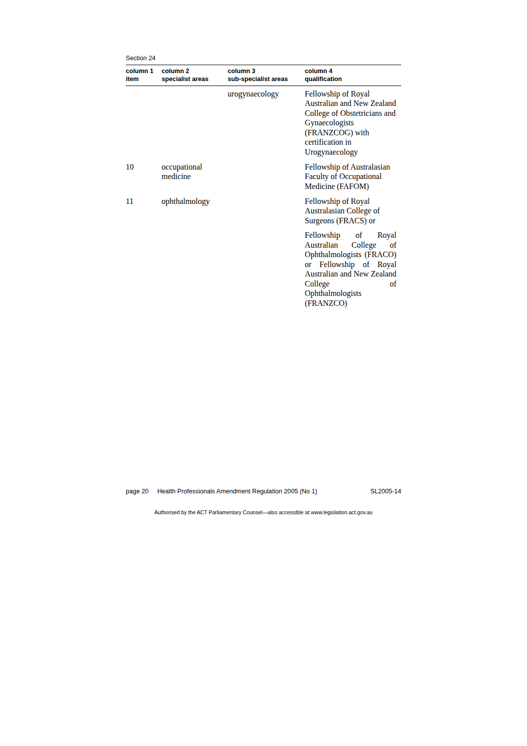Section 24
| column 1 item | column 2 specialist areas | column 3 sub-specialist areas | column 4 qualification |
| --- | --- | --- | --- |
| | | urogynaecology | Fellowship of Royal Australian and New Zealand College of Obstetricians and Gynaecologists (FRANZCOG) with certification in Urogynaecology |
| 10 | occupational medicine | | Fellowship of Australasian Faculty of Occupational Medicine (FAFOM) |
| 11 | ophthalmology | | Fellowship of Royal Australasian College of Surgeons (FRACS) or Fellowship of Royal Australian College of Ophthalmologists (FRACO) or Fellowship of Royal Australian and New Zealand College of Ophthalmologists (FRANZCO) |
page 20 Health Professionals Amendment Regulation 2005 (No 1) SL2005-14
Authorised by the ACT Parliamentary Counsel—also accessible at www.legislation.act.gov.au